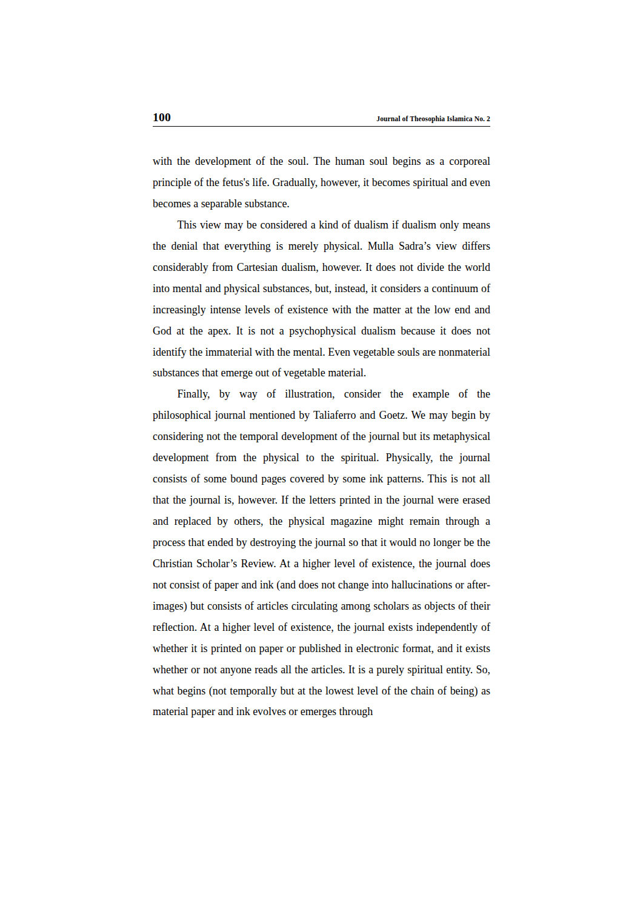100
Journal of Theosophia Islamica No. 2
with the development of the soul. The human soul begins as a corporeal principle of the fetus's life. Gradually, however, it becomes spiritual and even becomes a separable substance.
This view may be considered a kind of dualism if dualism only means the denial that everything is merely physical. Mulla Sadra’s view differs considerably from Cartesian dualism, however. It does not divide the world into mental and physical substances, but, instead, it considers a continuum of increasingly intense levels of existence with the matter at the low end and God at the apex. It is not a psychophysical dualism because it does not identify the immaterial with the mental. Even vegetable souls are nonmaterial substances that emerge out of vegetable material.
Finally, by way of illustration, consider the example of the philosophical journal mentioned by Taliaferro and Goetz. We may begin by considering not the temporal development of the journal but its metaphysical development from the physical to the spiritual. Physically, the journal consists of some bound pages covered by some ink patterns. This is not all that the journal is, however. If the letters printed in the journal were erased and replaced by others, the physical magazine might remain through a process that ended by destroying the journal so that it would no longer be the Christian Scholar’s Review. At a higher level of existence, the journal does not consist of paper and ink (and does not change into hallucinations or after-images) but consists of articles circulating among scholars as objects of their reflection. At a higher level of existence, the journal exists independently of whether it is printed on paper or published in electronic format, and it exists whether or not anyone reads all the articles. It is a purely spiritual entity. So, what begins (not temporally but at the lowest level of the chain of being) as material paper and ink evolves or emerges through